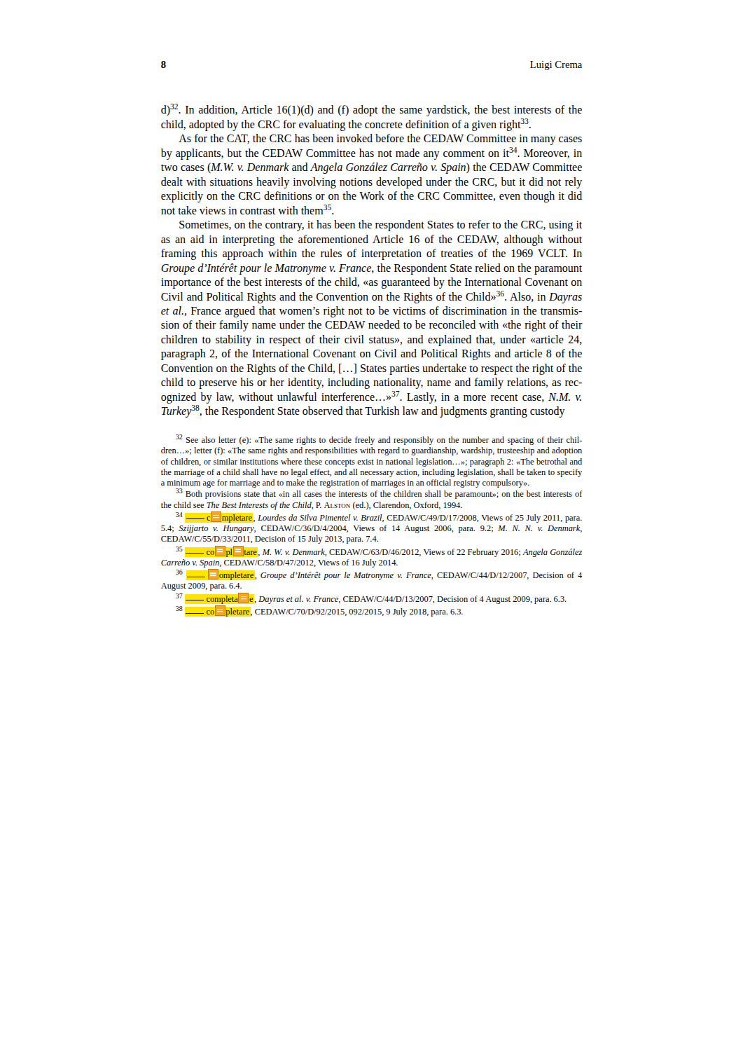8 Luigi Crema
d)32. In addition, Article 16(1)(d) and (f) adopt the same yardstick, the best interests of the child, adopted by the CRC for evaluating the concrete definition of a given right33.
As for the CAT, the CRC has been invoked before the CEDAW Committee in many cases by applicants, but the CEDAW Committee has not made any comment on it34. Moreover, in two cases (M.W. v. Denmark and Angela González Carreño v. Spain) the CEDAW Committee dealt with situations heavily involving notions developed under the CRC, but it did not rely explicitly on the CRC definitions or on the Work of the CRC Committee, even though it did not take views in contrast with them35.
Sometimes, on the contrary, it has been the respondent States to refer to the CRC, using it as an aid in interpreting the aforementioned Article 16 of the CEDAW, although without framing this approach within the rules of interpretation of treaties of the 1969 VCLT. In Groupe d’Intérêt pour le Matronyme v. France, the Respondent State relied on the paramount importance of the best interests of the child, «as guaranteed by the International Covenant on Civil and Political Rights and the Convention on the Rights of the Child»36. Also, in Dayras et al., France argued that women’s right not to be victims of discrimination in the transmission of their family name under the CEDAW needed to be reconciled with «the right of their children to stability in respect of their civil status», and explained that, under «article 24, paragraph 2, of the International Covenant on Civil and Political Rights and article 8 of the Convention on the Rights of the Child, […] States parties undertake to respect the right of the child to preserve his or her identity, including nationality, name and family relations, as recognized by law, without unlawful interference…»37. Lastly, in a more recent case, N.M. v. Turkey38, the Respondent State observed that Turkish law and judgments granting custody
32 See also letter (e): «The same rights to decide freely and responsibly on the number and spacing of their children…»; letter (f): «The same rights and responsibilities with regard to guardianship, wardship, trusteeship and adoption of children, or similar institutions where these concepts exist in national legislation…»; paragraph 2: «The betrothal and the marriage of a child shall have no legal effect, and all necessary action, including legislation, shall be taken to specify a minimum age for marriage and to make the registration of marriages in an official registry compulsory».
33 Both provisions state that «in all cases the interests of the children shall be paramount»; on the best interests of the child see The Best Interests of the Child, P. Alston (ed.), Clarendon, Oxford, 1994.
34 c mpletare, Lourdes da Silva Pimentel v. Brazil, CEDAW/C/49/D/17/2008, Views of 25 July 2011, para. 5.4; Szijjarto v. Hungary, CEDAW/C/36/D/4/2004, Views of 14 August 2006, para. 9.2; M. N. N. v. Denmark, CEDAW/C/55/D/33/2011, Decision of 15 July 2013, para. 7.4.
35 co pl tare, M. W. v. Denmark, CEDAW/C/63/D/46/2012, Views of 22 February 2016; Angela González Carreño v. Spain, CEDAW/C/58/D/47/2012, Views of 16 July 2014.
36 ompletare, Groupe d’Intérêt pour le Matronyme v. France, CEDAW/C/44/D/12/2007, Decision of 4 August 2009, para. 6.4.
37 completa e, Dayras et al. v. France, CEDAW/C/44/D/13/2007, Decision of 4 August 2009, para. 6.3.
38 co pletare, CEDAW/C/70/D/92/2015, 092/2015, 9 July 2018, para. 6.3.